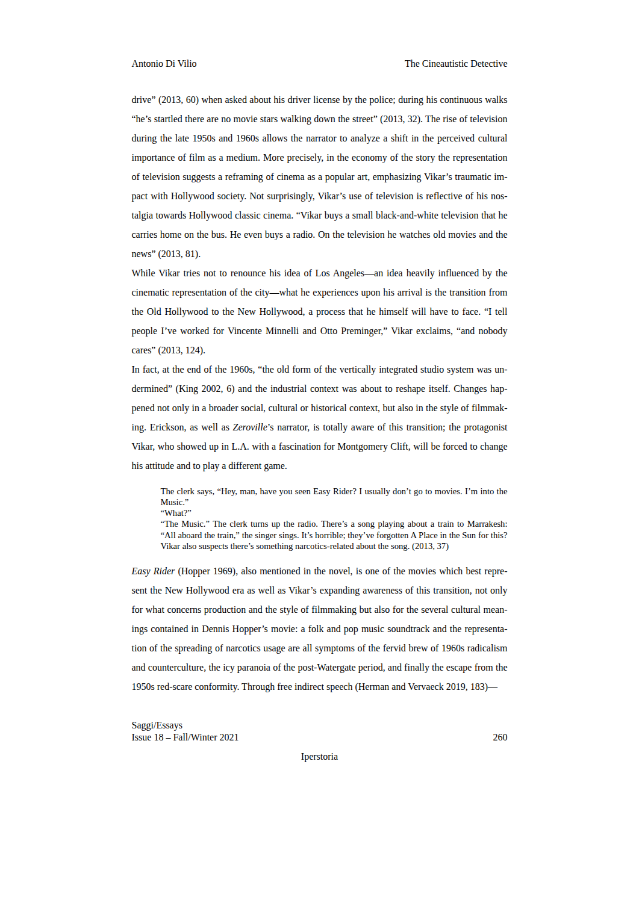Antonio Di Vilio The Cineautistic Detective
drive” (2013, 60) when asked about his driver license by the police; during his continuous walks “he’s startled there are no movie stars walking down the street” (2013, 32). The rise of television during the late 1950s and 1960s allows the narrator to analyze a shift in the perceived cultural importance of film as a medium. More precisely, in the economy of the story the representation of television suggests a reframing of cinema as a popular art, emphasizing Vikar’s traumatic impact with Hollywood society. Not surprisingly, Vikar’s use of television is reflective of his nostalgia towards Hollywood classic cinema. “Vikar buys a small black-and-white television that he carries home on the bus. He even buys a radio. On the television he watches old movies and the news” (2013, 81).
While Vikar tries not to renounce his idea of Los Angeles—an idea heavily influenced by the cinematic representation of the city—what he experiences upon his arrival is the transition from the Old Hollywood to the New Hollywood, a process that he himself will have to face. “I tell people I’ve worked for Vincente Minnelli and Otto Preminger,” Vikar exclaims, “and nobody cares” (2013, 124).
In fact, at the end of the 1960s, “the old form of the vertically integrated studio system was undermined” (King 2002, 6) and the industrial context was about to reshape itself. Changes happened not only in a broader social, cultural or historical context, but also in the style of filmmaking. Erickson, as well as Zeroville’s narrator, is totally aware of this transition; the protagonist Vikar, who showed up in L.A. with a fascination for Montgomery Clift, will be forced to change his attitude and to play a different game.
The clerk says, “Hey, man, have you seen Easy Rider? I usually don’t go to movies. I’m into the Music.”
“What?”
“The Music.” The clerk turns up the radio. There’s a song playing about a train to Marrakesh: “All aboard the train,” the singer sings. It’s horrible; they’ve forgotten A Place in the Sun for this? Vikar also suspects there’s something narcotics-related about the song. (2013, 37)
Easy Rider (Hopper 1969), also mentioned in the novel, is one of the movies which best represent the New Hollywood era as well as Vikar’s expanding awareness of this transition, not only for what concerns production and the style of filmmaking but also for the several cultural meanings contained in Dennis Hopper’s movie: a folk and pop music soundtrack and the representation of the spreading of narcotics usage are all symptoms of the fervid brew of 1960s radicalism and counterculture, the icy paranoia of the post-Watergate period, and finally the escape from the 1950s red-scare conformity. Through free indirect speech (Herman and Vervaeck 2019, 183)—
Saggi/Essays
Issue 18 – Fall/Winter 2021
260
Iperstoria